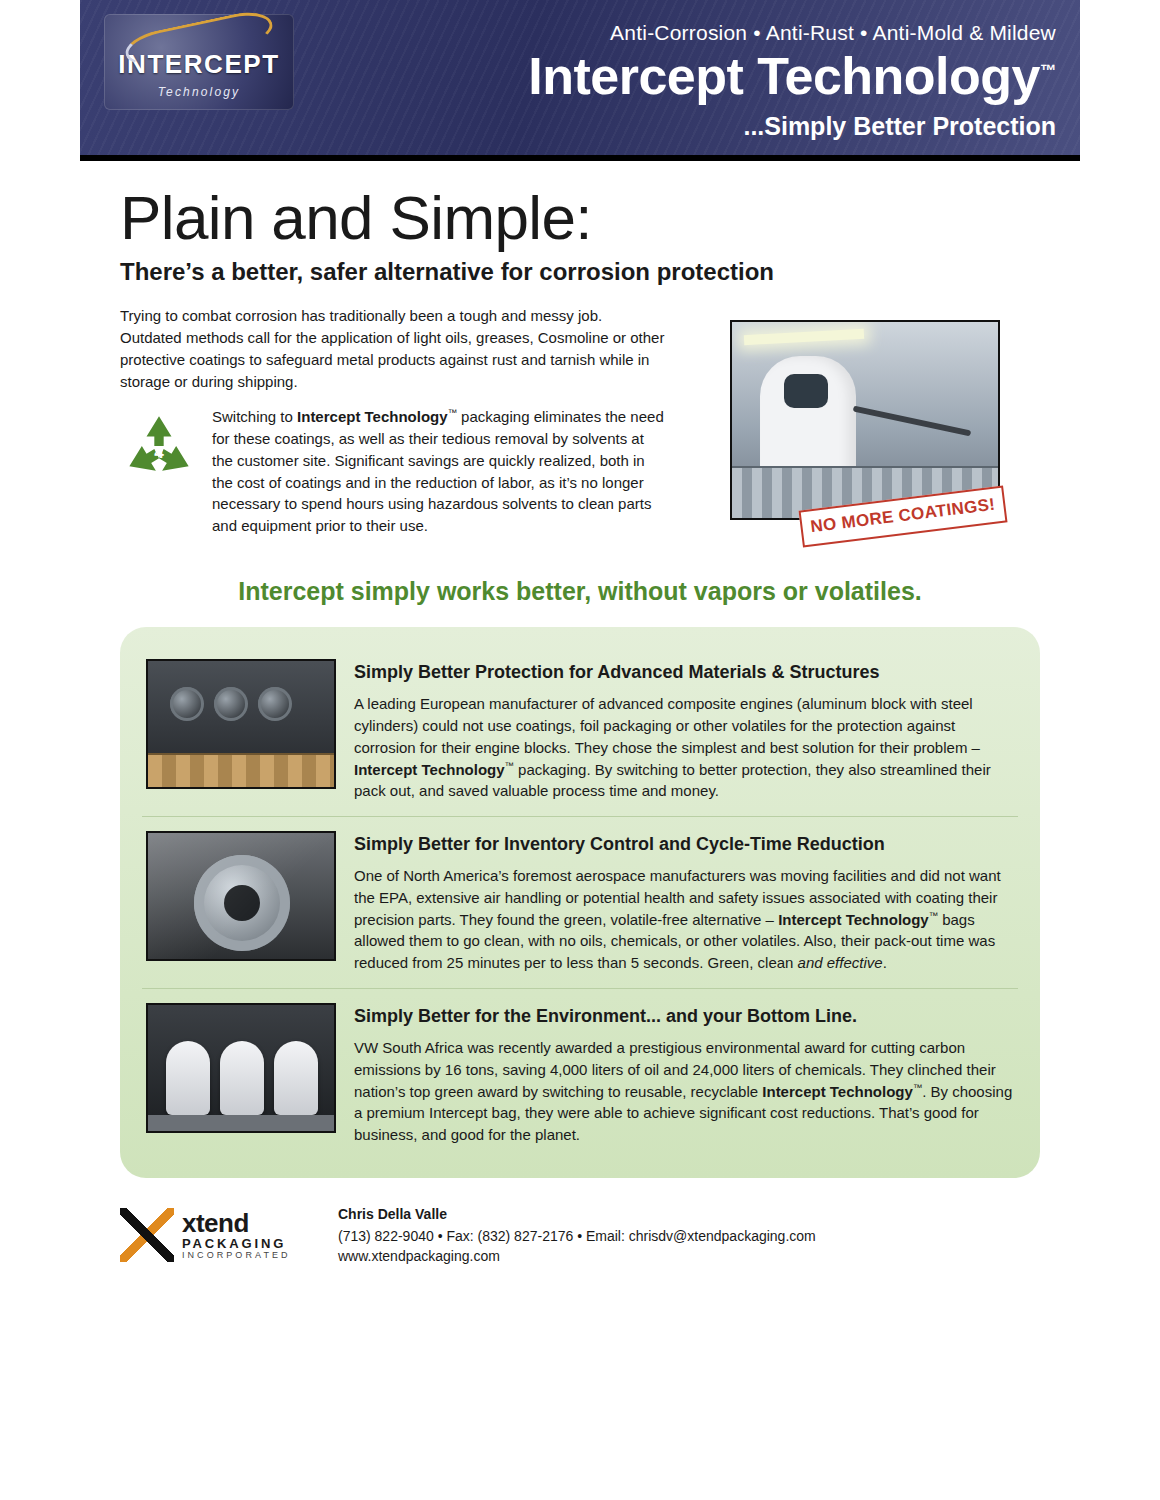INTERCEPT
Technology
Anti-Corrosion • Anti-Rust • Anti-Mold & Mildew
Intercept Technology™
...Simply Better Protection
Plain and Simple:
There’s a better, safer alternative for corrosion protection
Trying to combat corrosion has traditionally been a tough and messy job. Outdated methods call for the application of light oils, greases, Cosmoline or other protective coatings to safeguard metal products against rust and tarnish while in storage or during shipping.
4
Switching to Intercept Technology™ packaging eliminates the need for these coatings, as well as their tedious removal by solvents at the customer site. Significant savings are quickly realized, both in the cost of coatings and in the reduction of labor, as it’s no longer necessary to spend hours using hazardous solvents to clean parts and equipment prior to their use.
NO MORE COATINGS!
Intercept simply works better, without vapors or volatiles.
Simply Better Protection for Advanced Materials & Structures
A leading European manufacturer of advanced composite engines (aluminum block with steel cylinders) could not use coatings, foil packaging or other volatiles for the protection against corrosion for their engine blocks. They chose the simplest and best solution for their problem – Intercept Technology™ packaging. By switching to better protection, they also streamlined their pack out, and saved valuable process time and money.
Simply Better for Inventory Control and Cycle-Time Reduction
One of North America’s foremost aerospace manufacturers was moving facilities and did not want the EPA, extensive air handling or potential health and safety issues associated with coating their precision parts. They found the green, volatile-free alternative – Intercept Technology™ bags allowed them to go clean, with no oils, chemicals, or other volatiles. Also, their pack-out time was reduced from 25 minutes per to less than 5 seconds. Green, clean and effective.
Simply Better for the Environment... and your Bottom Line.
VW South Africa was recently awarded a prestigious environmental award for cutting carbon emissions by 16 tons, saving 4,000 liters of oil and 24,000 liters of chemicals. They clinched their nation’s top green award by switching to reusable, recyclable Intercept Technology™. By choosing a premium Intercept bag, they were able to achieve significant cost reductions. That’s good for business, and good for the planet.
xtend
PACKAGING
INCORPORATED
Chris Della Valle
(713) 822-9040 • Fax: (832) 827-2176 • Email: chrisdv@xtendpackaging.com
www.xtendpackaging.com